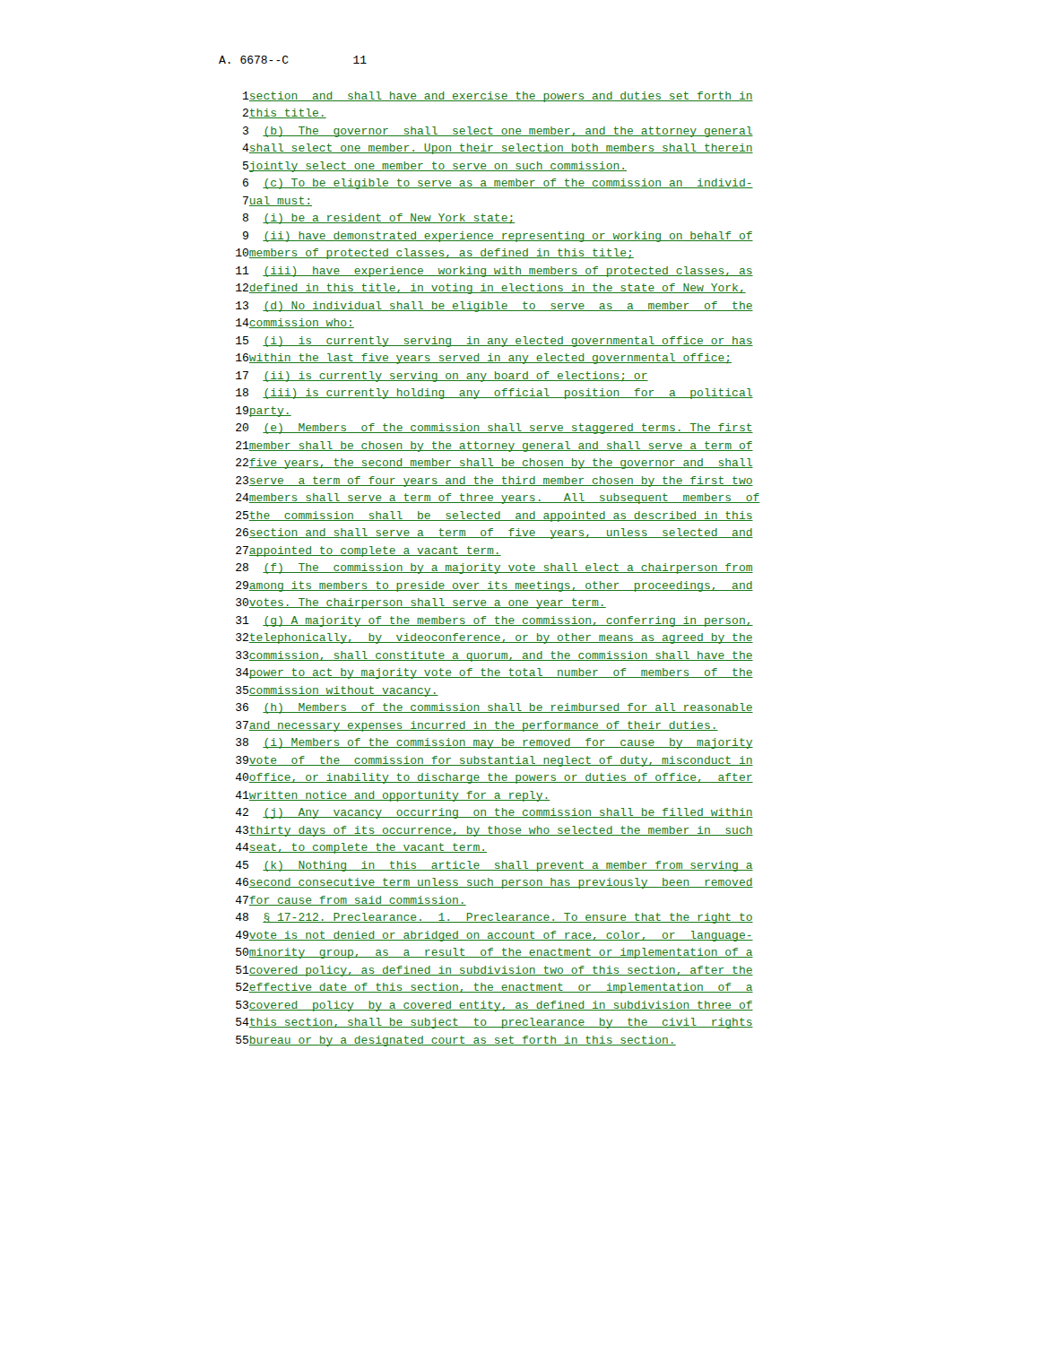A. 6678--C 11
| 1 | section and shall have and exercise the powers and duties set forth in |
| 2 | this title. |
| 3 | (b) The governor shall select one member, and the attorney general |
| 4 | shall select one member. Upon their selection both members shall therein |
| 5 | jointly select one member to serve on such commission. |
| 6 | (c) To be eligible to serve as a member of the commission an individ- |
| 7 | ual must: |
| 8 | (i) be a resident of New York state; |
| 9 | (ii) have demonstrated experience representing or working on behalf of |
| 10 | members of protected classes, as defined in this title; |
| 11 | (iii) have experience working with members of protected classes, as |
| 12 | defined in this title, in voting in elections in the state of New York, |
| 13 | (d) No individual shall be eligible to serve as a member of the |
| 14 | commission who: |
| 15 | (i) is currently serving in any elected governmental office or has |
| 16 | within the last five years served in any elected governmental office; |
| 17 | (ii) is currently serving on any board of elections; or |
| 18 | (iii) is currently holding any official position for a political |
| 19 | party. |
| 20 | (e) Members of the commission shall serve staggered terms. The first |
| 21 | member shall be chosen by the attorney general and shall serve a term of |
| 22 | five years, the second member shall be chosen by the governor and shall |
| 23 | serve a term of four years and the third member chosen by the first two |
| 24 | members shall serve a term of three years. All subsequent members of |
| 25 | the commission shall be selected and appointed as described in this |
| 26 | section and shall serve a term of five years, unless selected and |
| 27 | appointed to complete a vacant term. |
| 28 | (f) The commission by a majority vote shall elect a chairperson from |
| 29 | among its members to preside over its meetings, other proceedings, and |
| 30 | votes. The chairperson shall serve a one year term. |
| 31 | (g) A majority of the members of the commission, conferring in person, |
| 32 | telephonically, by videoconference, or by other means as agreed by the |
| 33 | commission, shall constitute a quorum, and the commission shall have the |
| 34 | power to act by majority vote of the total number of members of the |
| 35 | commission without vacancy. |
| 36 | (h) Members of the commission shall be reimbursed for all reasonable |
| 37 | and necessary expenses incurred in the performance of their duties. |
| 38 | (i) Members of the commission may be removed for cause by majority |
| 39 | vote of the commission for substantial neglect of duty, misconduct in |
| 40 | office, or inability to discharge the powers or duties of office, after |
| 41 | written notice and opportunity for a reply. |
| 42 | (j) Any vacancy occurring on the commission shall be filled within |
| 43 | thirty days of its occurrence, by those who selected the member in such |
| 44 | seat, to complete the vacant term. |
| 45 | (k) Nothing in this article shall prevent a member from serving a |
| 46 | second consecutive term unless such person has previously been removed |
| 47 | for cause from said commission. |
| 48 | § 17-212. Preclearance. 1. Preclearance. To ensure that the right to |
| 49 | vote is not denied or abridged on account of race, color, or language- |
| 50 | minority group, as a result of the enactment or implementation of a |
| 51 | covered policy, as defined in subdivision two of this section, after the |
| 52 | effective date of this section, the enactment or implementation of a |
| 53 | covered policy by a covered entity, as defined in subdivision three of |
| 54 | this section, shall be subject to preclearance by the civil rights |
| 55 | bureau or by a designated court as set forth in this section. |